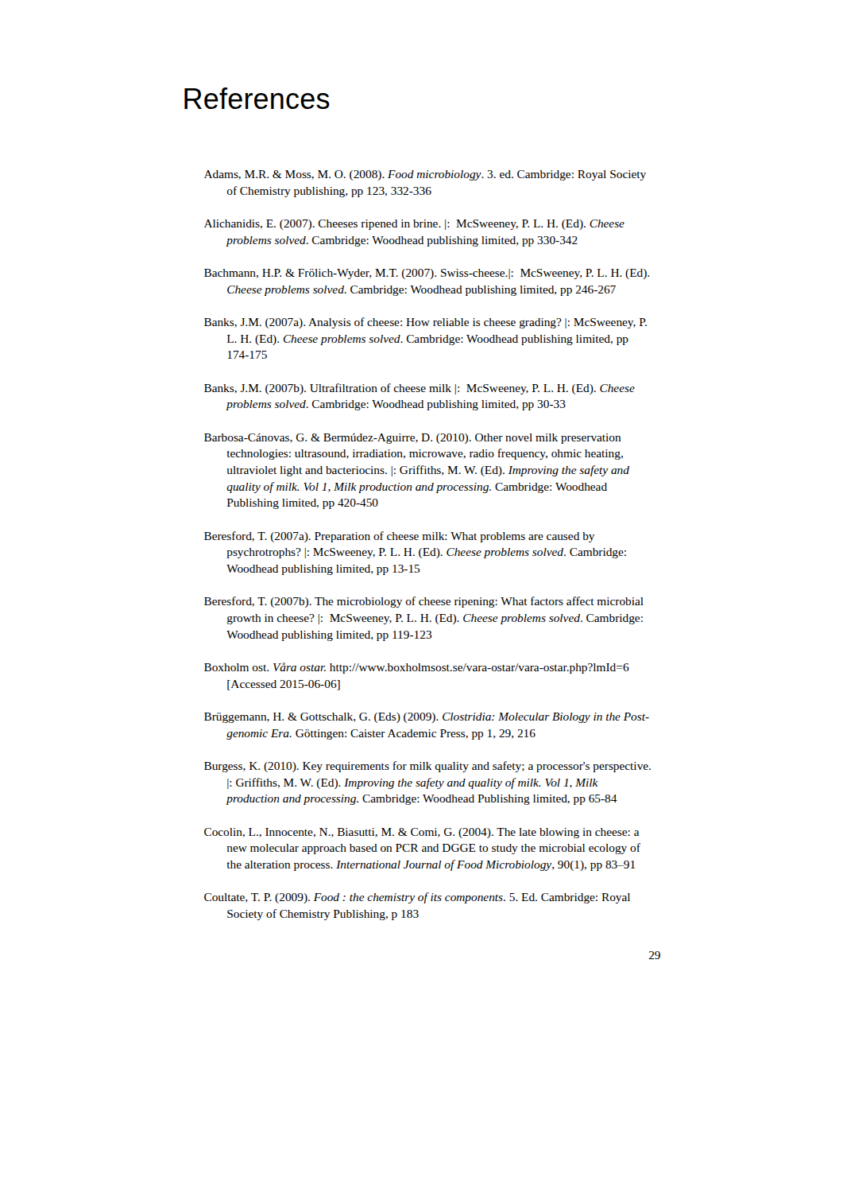References
Adams, M.R. & Moss, M. O. (2008). Food microbiology. 3. ed. Cambridge: Royal Society of Chemistry publishing, pp 123, 332-336
Alichanidis, E. (2007). Cheeses ripened in brine. |: McSweeney, P. L. H. (Ed). Cheese problems solved. Cambridge: Woodhead publishing limited, pp 330-342
Bachmann, H.P. & Frölich-Wyder, M.T. (2007). Swiss-cheese.|: McSweeney, P. L. H. (Ed). Cheese problems solved. Cambridge: Woodhead publishing limited, pp 246-267
Banks, J.M. (2007a). Analysis of cheese: How reliable is cheese grading? |: McSweeney, P. L. H. (Ed). Cheese problems solved. Cambridge: Woodhead publishing limited, pp 174-175
Banks, J.M. (2007b). Ultrafiltration of cheese milk |: McSweeney, P. L. H. (Ed). Cheese problems solved. Cambridge: Woodhead publishing limited, pp 30-33
Barbosa-Cánovas, G. & Bermúdez-Aguirre, D. (2010). Other novel milk preservation technologies: ultrasound, irradiation, microwave, radio frequency, ohmic heating, ultraviolet light and bacteriocins. |: Griffiths, M. W. (Ed). Improving the safety and quality of milk. Vol 1, Milk production and processing. Cambridge: Woodhead Publishing limited, pp 420-450
Beresford, T. (2007a). Preparation of cheese milk: What problems are caused by psychrotrophs? |: McSweeney, P. L. H. (Ed). Cheese problems solved. Cambridge: Woodhead publishing limited, pp 13-15
Beresford, T. (2007b). The microbiology of cheese ripening: What factors affect microbial growth in cheese? |: McSweeney, P. L. H. (Ed). Cheese problems solved. Cambridge: Woodhead publishing limited, pp 119-123
Boxholm ost. Våra ostar. http://www.boxholmsost.se/vara-ostar/vara-ostar.php?lmId=6 [Accessed 2015-06-06]
Brüggemann, H. & Gottschalk, G. (Eds) (2009). Clostridia: Molecular Biology in the Post-genomic Era. Göttingen: Caister Academic Press, pp 1, 29, 216
Burgess, K. (2010). Key requirements for milk quality and safety; a processor's perspective. |: Griffiths, M. W. (Ed). Improving the safety and quality of milk. Vol 1, Milk production and processing. Cambridge: Woodhead Publishing limited, pp 65-84
Cocolin, L., Innocente, N., Biasutti, M. & Comi, G. (2004). The late blowing in cheese: a new molecular approach based on PCR and DGGE to study the microbial ecology of the alteration process. International Journal of Food Microbiology, 90(1), pp 83–91
Coultate, T. P. (2009). Food : the chemistry of its components. 5. Ed. Cambridge: Royal Society of Chemistry Publishing, p 183
29